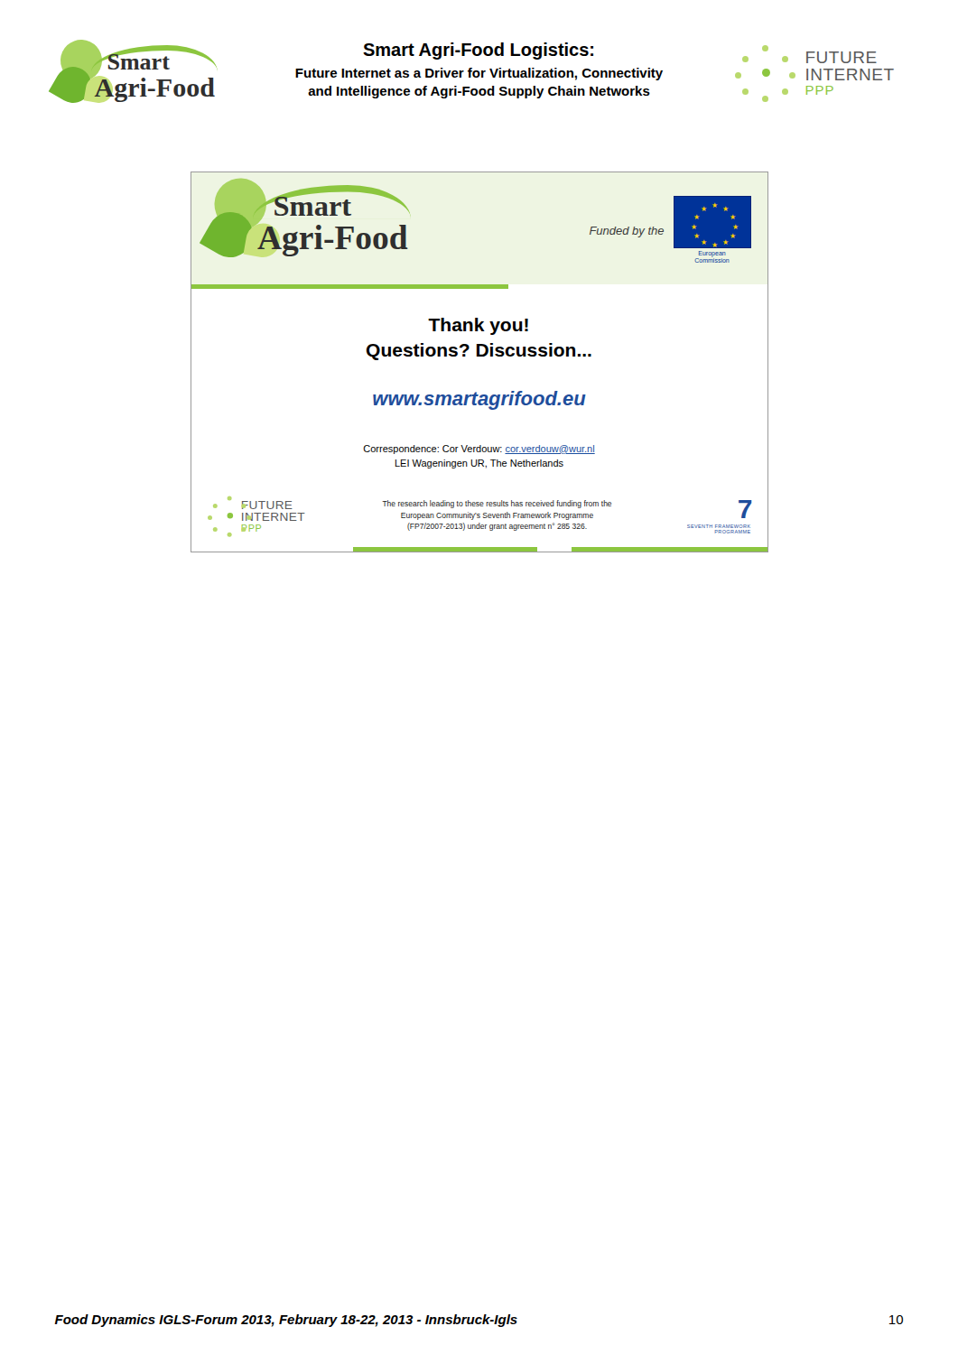Smart Agri-Food
Smart Agri-Food Logistics:
Future Internet as a Driver for Virtualization, Connectivity
and Intelligence of Agri-Food Supply Chain Networks
FUTURE
INTERNET
PPP
Smart Agri-Food
Funded by the
★ ★ ★ ★ ★ ★ ★ ★ ★ ★ ★ ★
European
Commission
Thank you!
Questions? Discussion...
www.smartagrifood.eu
Correspondence: Cor Verdouw: cor.verdouw@wur.nl
LEI Wageningen UR, The Netherlands
FUTURE
INTERNET
PPP
The research leading to these results has received funding from the
European Community's Seventh Framework Programme
(FP7/2007-2013) under grant agreement n° 285 326.
7
Seventh Framework
Programme
Food Dynamics IGLS-Forum 2013, February 18-22, 2013 - Innsbruck-Igls
10